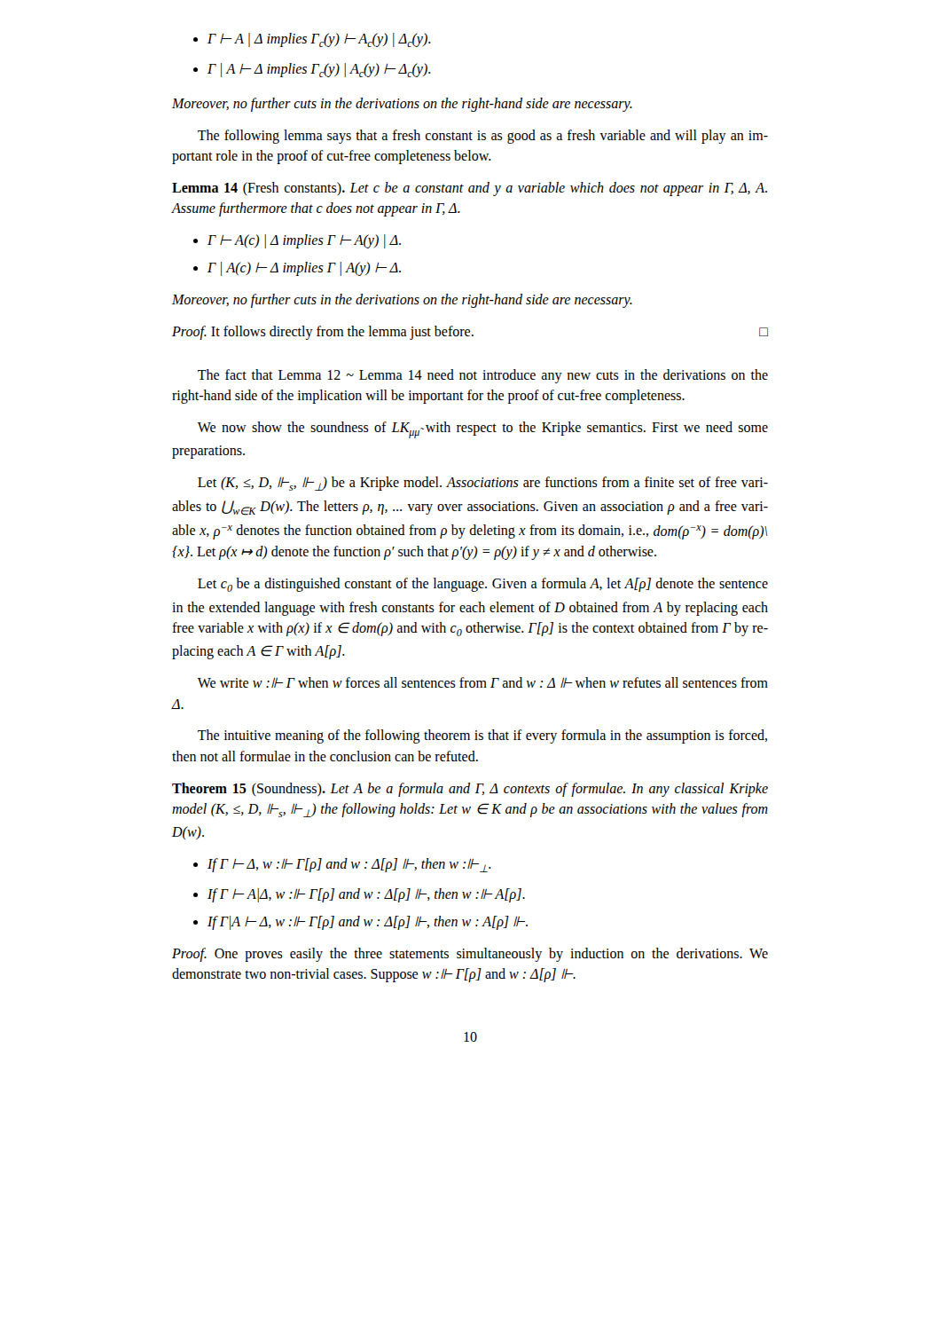Γ ⊢ A | Δ implies Γc(y) ⊢ Ac(y) | Δc(y).
Γ | A ⊢ Δ implies Γc(y) | Ac(y) ⊢ Δc(y).
Moreover, no further cuts in the derivations on the right-hand side are necessary.
The following lemma says that a fresh constant is as good as a fresh variable and will play an important role in the proof of cut-free completeness below.
Lemma 14 (Fresh constants). Let c be a constant and y a variable which does not appear in Γ, Δ, A. Assume furthermore that c does not appear in Γ, Δ.
Γ ⊢ A(c) | Δ implies Γ ⊢ A(y) | Δ.
Γ | A(c) ⊢ Δ implies Γ | A(y) ⊢ Δ.
Moreover, no further cuts in the derivations on the right-hand side are necessary.
Proof. It follows directly from the lemma just before. □
The fact that Lemma 12 ~ Lemma 14 need not introduce any new cuts in the derivations on the right-hand side of the implication will be important for the proof of cut-free completeness.
We now show the soundness of LKμμ̃ with respect to the Kripke semantics. First we need some preparations.
Let (K, ≤, D, ⊩s, ⊩⊥) be a Kripke model. Associations are functions from a finite set of free variables to ⋃w∈K D(w). The letters ρ, η, ... vary over associations. Given an association ρ and a free variable x, ρ−x denotes the function obtained from ρ by deleting x from its domain, i.e., dom(ρ−x) = dom(ρ)\{x}. Let ρ(x ↦ d) denote the function ρ′ such that ρ′(y) = ρ(y) if y ≠ x and d otherwise.
Let c0 be a distinguished constant of the language. Given a formula A, let A[ρ] denote the sentence in the extended language with fresh constants for each element of D obtained from A by replacing each free variable x with ρ(x) if x ∈ dom(ρ) and with c0 otherwise. Γ[ρ] is the context obtained from Γ by replacing each A ∈ Γ with A[ρ].
We write w :⊩ Γ when w forces all sentences from Γ and w : Δ ⊩ when w refutes all sentences from Δ.
The intuitive meaning of the following theorem is that if every formula in the assumption is forced, then not all formulae in the conclusion can be refuted.
Theorem 15 (Soundness). Let A be a formula and Γ, Δ contexts of formulae. In any classical Kripke model (K, ≤, D, ⊩s, ⊩⊥) the following holds: Let w ∈ K and ρ be an associations with the values from D(w).
If Γ ⊢ Δ, w :⊩ Γ[ρ] and w : Δ[ρ] ⊩, then w :⊩⊥.
If Γ ⊢ A|Δ, w :⊩ Γ[ρ] and w : Δ[ρ] ⊩, then w :⊩ A[ρ].
If Γ|A ⊢ Δ, w :⊩ Γ[ρ] and w : Δ[ρ] ⊩, then w : A[ρ] ⊩.
Proof. One proves easily the three statements simultaneously by induction on the derivations. We demonstrate two non-trivial cases. Suppose w :⊩ Γ[ρ] and w : Δ[ρ] ⊩.
10